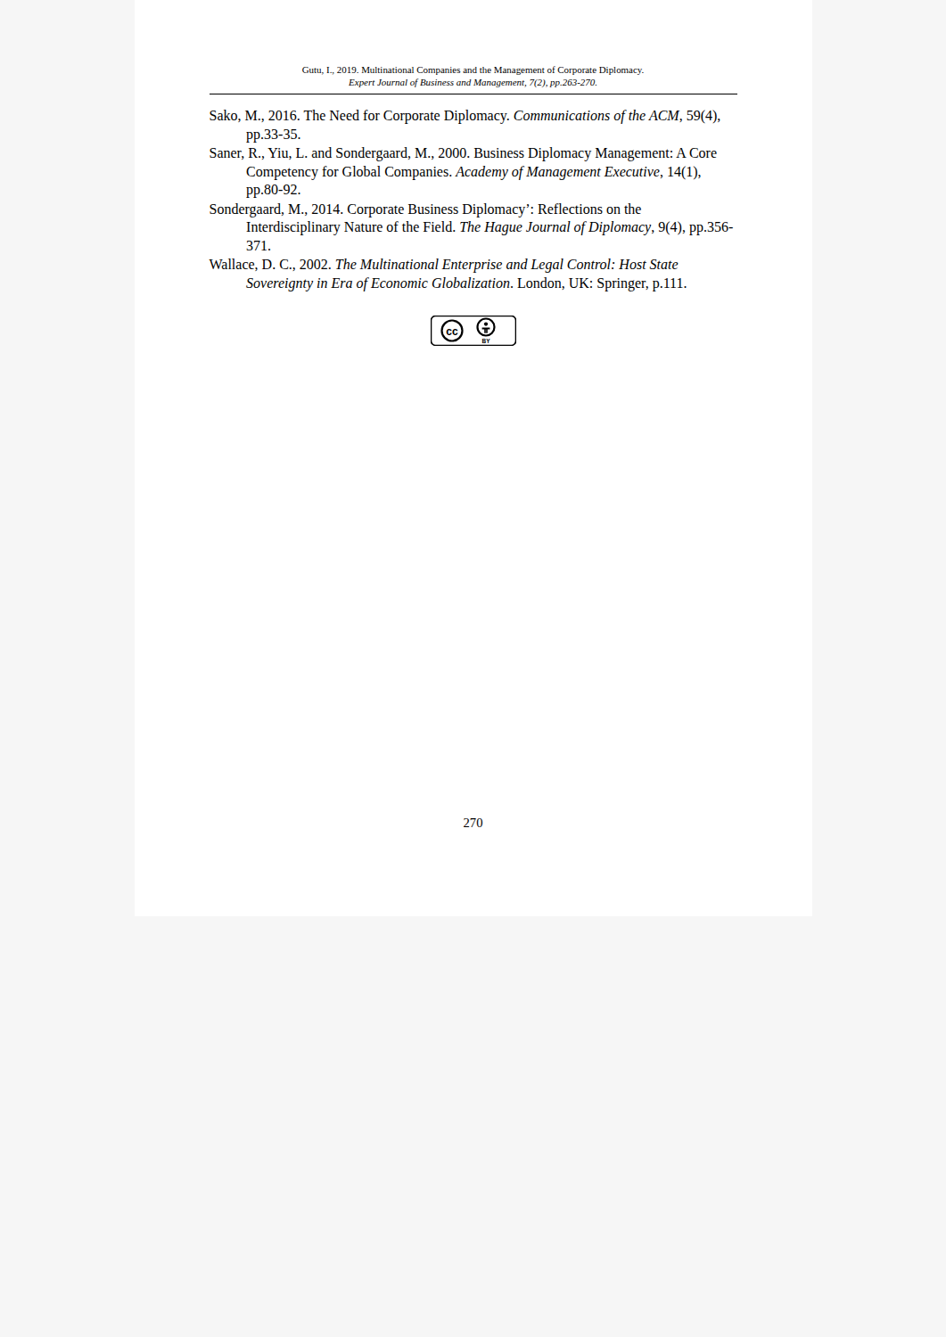Gutu, I., 2019. Multinational Companies and the Management of Corporate Diplomacy. Expert Journal of Business and Management, 7(2), pp.263-270.
Sako, M., 2016. The Need for Corporate Diplomacy. Communications of the ACM, 59(4), pp.33-35.
Saner, R., Yiu, L. and Sondergaard, M., 2000. Business Diplomacy Management: A Core Competency for Global Companies. Academy of Management Executive, 14(1), pp.80-92.
Sondergaard, M., 2014. Corporate Business Diplomacy’: Reflections on the Interdisciplinary Nature of the Field. The Hague Journal of Diplomacy, 9(4), pp.356-371.
Wallace, D. C., 2002. The Multinational Enterprise and Legal Control: Host State Sovereignty in Era of Economic Globalization. London, UK: Springer, p.111.
cc BY
270